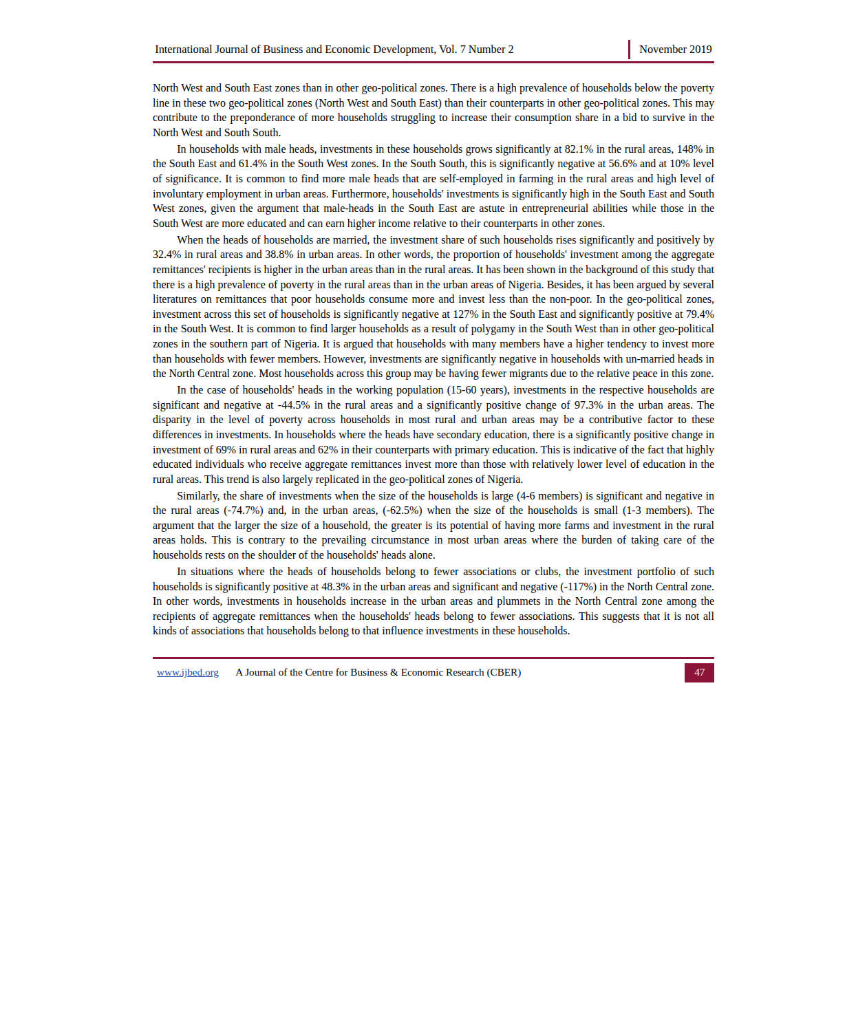International Journal of Business and Economic Development, Vol. 7 Number 2
November 2019
North West and South East zones than in other geo-political zones. There is a high prevalence of households below the poverty line in these two geo-political zones (North West and South East) than their counterparts in other geo-political zones. This may contribute to the preponderance of more households struggling to increase their consumption share in a bid to survive in the North West and South South.
In households with male heads, investments in these households grows significantly at 82.1% in the rural areas, 148% in the South East and 61.4% in the South West zones. In the South South, this is significantly negative at 56.6% and at 10% level of significance. It is common to find more male heads that are self-employed in farming in the rural areas and high level of involuntary employment in urban areas. Furthermore, households' investments is significantly high in the South East and South West zones, given the argument that male-heads in the South East are astute in entrepreneurial abilities while those in the South West are more educated and can earn higher income relative to their counterparts in other zones.
When the heads of households are married, the investment share of such households rises significantly and positively by 32.4% in rural areas and 38.8% in urban areas. In other words, the proportion of households' investment among the aggregate remittances' recipients is higher in the urban areas than in the rural areas. It has been shown in the background of this study that there is a high prevalence of poverty in the rural areas than in the urban areas of Nigeria. Besides, it has been argued by several literatures on remittances that poor households consume more and invest less than the non-poor. In the geo-political zones, investment across this set of households is significantly negative at 127% in the South East and significantly positive at 79.4% in the South West. It is common to find larger households as a result of polygamy in the South West than in other geo-political zones in the southern part of Nigeria. It is argued that households with many members have a higher tendency to invest more than households with fewer members. However, investments are significantly negative in households with un-married heads in the North Central zone. Most households across this group may be having fewer migrants due to the relative peace in this zone.
In the case of households' heads in the working population (15-60 years), investments in the respective households are significant and negative at -44.5% in the rural areas and a significantly positive change of 97.3% in the urban areas. The disparity in the level of poverty across households in most rural and urban areas may be a contributive factor to these differences in investments. In households where the heads have secondary education, there is a significantly positive change in investment of 69% in rural areas and 62% in their counterparts with primary education. This is indicative of the fact that highly educated individuals who receive aggregate remittances invest more than those with relatively lower level of education in the rural areas. This trend is also largely replicated in the geo-political zones of Nigeria.
Similarly, the share of investments when the size of the households is large (4-6 members) is significant and negative in the rural areas (-74.7%) and, in the urban areas, (-62.5%) when the size of the households is small (1-3 members). The argument that the larger the size of a household, the greater is its potential of having more farms and investment in the rural areas holds. This is contrary to the prevailing circumstance in most urban areas where the burden of taking care of the households rests on the shoulder of the households' heads alone.
In situations where the heads of households belong to fewer associations or clubs, the investment portfolio of such households is significantly positive at 48.3% in the urban areas and significant and negative (-117%) in the North Central zone. In other words, investments in households increase in the urban areas and plummets in the North Central zone among the recipients of aggregate remittances when the households' heads belong to fewer associations. This suggests that it is not all kinds of associations that households belong to that influence investments in these households.
www.ijbed.org
A Journal of the Centre for Business & Economic Research (CBER)
47